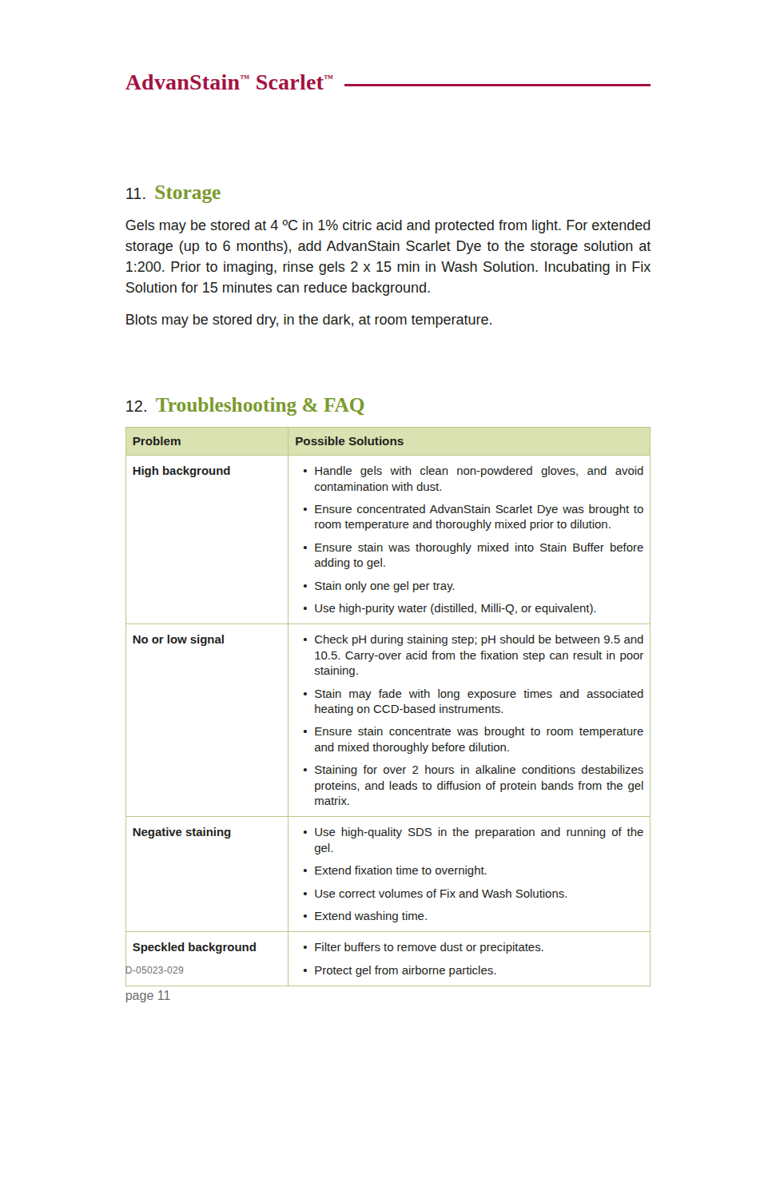AdvanStain™ Scarlet™
11. Storage
Gels may be stored at 4 ºC in 1% citric acid and protected from light. For extended storage (up to 6 months), add AdvanStain Scarlet Dye to the storage solution at 1:200. Prior to imaging, rinse gels 2 x 15 min in Wash Solution. Incubating in Fix Solution for 15 minutes can reduce background.
Blots may be stored dry, in the dark, at room temperature.
12. Troubleshooting & FAQ
| Problem | Possible Solutions |
| --- | --- |
| High background | Handle gels with clean non-powdered gloves, and avoid contamination with dust. Ensure concentrated AdvanStain Scarlet Dye was brought to room temperature and thoroughly mixed prior to dilution. Ensure stain was thoroughly mixed into Stain Buffer before adding to gel. Stain only one gel per tray. Use high-purity water (distilled, Milli-Q, or equivalent). |
| No or low signal | Check pH during staining step; pH should be between 9.5 and 10.5. Carry-over acid from the fixation step can result in poor staining. Stain may fade with long exposure times and associated heating on CCD-based instruments. Ensure stain concentrate was brought to room temperature and mixed thoroughly before dilution. Staining for over 2 hours in alkaline conditions destabilizes proteins, and leads to diffusion of protein bands from the gel matrix. |
| Negative staining | Use high-quality SDS in the preparation and running of the gel. Extend fixation time to overnight. Use correct volumes of Fix and Wash Solutions. Extend washing time. |
| Speckled background | Filter buffers to remove dust or precipitates. Protect gel from airborne particles. |
D-05023-029
page 11